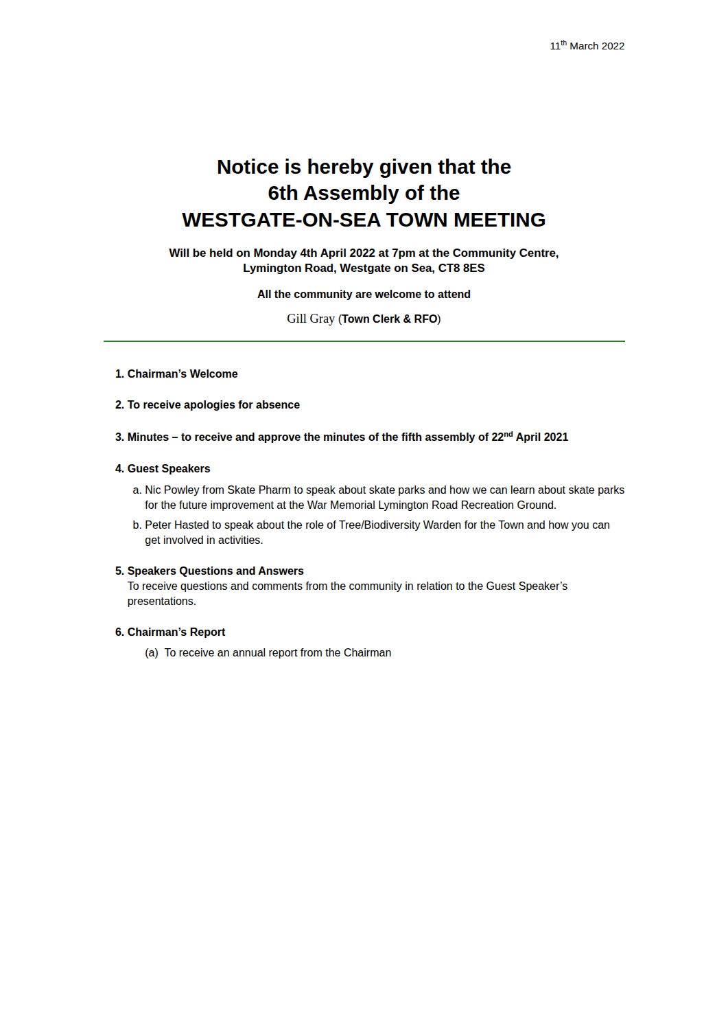11th March 2022
Notice is hereby given that the 6th Assembly of the WESTGATE-ON-SEA TOWN MEETING
Will be held on Monday 4th April 2022 at 7pm at the Community Centre,
Lymington Road, Westgate on Sea, CT8 8ES
All the community are welcome to attend
Gill Gray (Town Clerk & RFO)
Chairman’s Welcome
To receive apologies for absence
Minutes – to receive and approve the minutes of the fifth assembly of 22nd April 2021
Guest Speakers
Nic Powley from Skate Pharm to speak about skate parks and how we can learn about skate parks for the future improvement at the War Memorial Lymington Road Recreation Ground.
Peter Hasted to speak about the role of Tree/Biodiversity Warden for the Town and how you can get involved in activities.
Speakers Questions and Answers
To receive questions and comments from the community in relation to the Guest Speaker’s presentations.
Chairman’s Report
(a) To receive an annual report from the Chairman